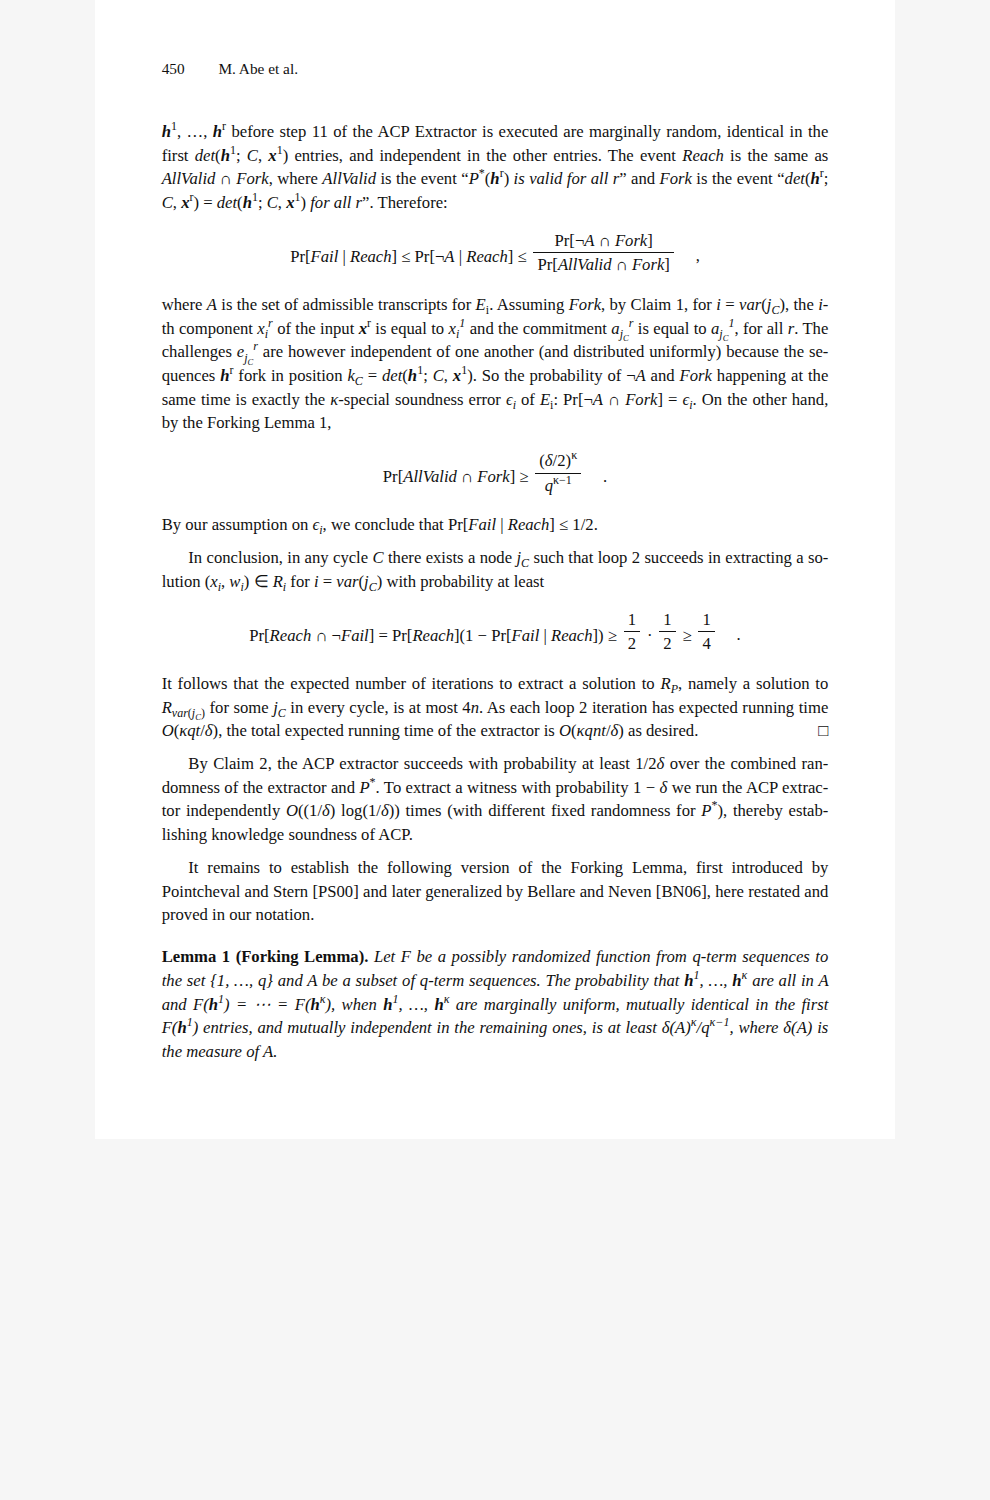450 M. Abe et al.
h1, …, hr before step 11 of the ACP Extractor is executed are marginally random, identical in the first det(h1; C, x1) entries, and independent in the other entries. The event Reach is the same as AllValid ∩ Fork, where AllValid is the event “P*(hr) is valid for all r” and Fork is the event “det(hr; C, xr) = det(h1; C, x1) for all r”. Therefore:
Pr[Fail | Reach] ≤ Pr[¬A | Reach] ≤ Pr[¬A ∩ Fork] Pr[AllValid ∩ Fork] ,
where A is the set of admissible transcripts for Ei. Assuming Fork, by Claim 1, for i = var(jC), the i-th component xir of the input xr is equal to xi1 and the commitment ajCr is equal to ajC1, for all r. The challenges ejCr are however independent of one another (and distributed uniformly) because the sequences hr fork in position kC = det(h1; C, x1). So the probability of ¬A and Fork happening at the same time is exactly the κ-special soundness error ϵi of Ei: Pr[¬A ∩ Fork] = ϵi. On the other hand, by the Forking Lemma 1,
Pr[AllValid ∩ Fork] ≥ (δ/2)κ qκ−1 .
By our assumption on ϵi, we conclude that Pr[Fail | Reach] ≤ 1/2.
In conclusion, in any cycle C there exists a node jC such that loop 2 succeeds in extracting a solution (xi, wi) ∈ Ri for i = var(jC) with probability at least
Pr[Reach ∩ ¬Fail] = Pr[Reach](1 − Pr[Fail | Reach]) ≥ 12 · 12 ≥ 14 .
It follows that the expected number of iterations to extract a solution to RP, namely a solution to Rvar(jC) for some jC in every cycle, is at most 4n. As each loop 2 iteration has expected running time O(κqt/δ), the total expected running time of the extractor is O(κqnt/δ) as desired. □
By Claim 2, the ACP extractor succeeds with probability at least 1/2δ over the combined randomness of the extractor and P*. To extract a witness with probability 1 − δ we run the ACP extractor independently O((1/δ) log(1/δ)) times (with different fixed randomness for P*), thereby establishing knowledge soundness of ACP.
It remains to establish the following version of the Forking Lemma, first introduced by Pointcheval and Stern [PS00] and later generalized by Bellare and Neven [BN06], here restated and proved in our notation.
Lemma 1 (Forking Lemma). Let F be a possibly randomized function from q-term sequences to the set {1, …, q} and A be a subset of q-term sequences. The probability that h1, …, hκ are all in A and F(h1) = ⋯ = F(hκ), when h1, …, hκ are marginally uniform, mutually identical in the first F(h1) entries, and mutually independent in the remaining ones, is at least δ(A)κ/qκ−1, where δ(A) is the measure of A.